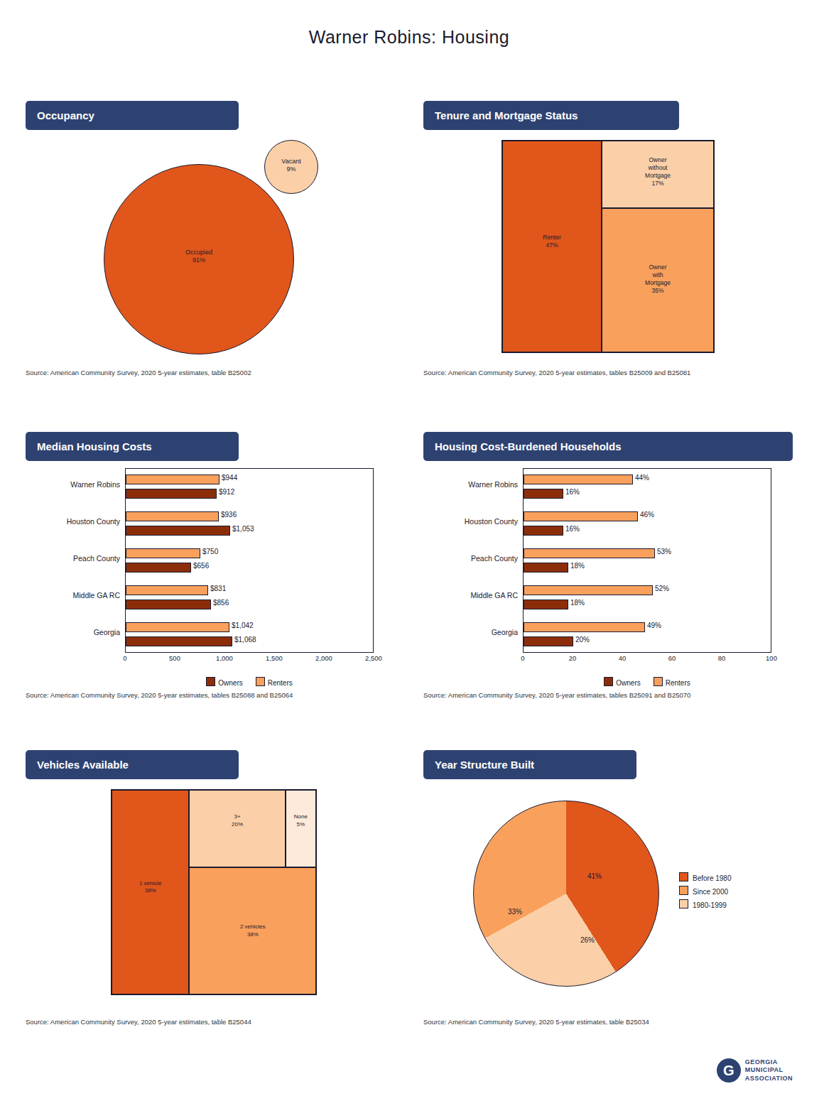Warner Robins: Housing
Occupancy
Occupied
91%
Vacant
9%
Source: American Community Survey, 2020 5-year estimates, table B25002
Tenure and Mortgage Status
Renter
47%
Owner
without
Mortgage
17%
Owner
with
Mortgage
35%
Source: American Community Survey, 2020 5-year estimates, tables B25009 and B25081
Median Housing Costs
Warner Robins
$944
$912
Houston County
$936
$1,053
Peach County
$750
$656
Middle GA RC
$831
$856
Georgia
$1,042
$1,068
0 500 1,000 1,500 2,000 2,500
Owners Renters
Source: American Community Survey, 2020 5-year estimates, tables B25088 and B25064
Housing Cost-Burdened Households
Warner Robins
44%
16%
Houston County
46%
16%
Peach County
53%
18%
Middle GA RC
52%
18%
Georgia
49%
20%
0 20 40 60 80 100
Owners Renters
Source: American Community Survey, 2020 5-year estimates, tables B25091 and B25070
Vehicles Available
1 vehicle
38%
3+
20%
None
5%
2 vehicles
38%
Source: American Community Survey, 2020 5-year estimates, table B25044
Year Structure Built
41%
26%
33%
Before 1980
Since 2000
1980-1999
Source: American Community Survey, 2020 5-year estimates, table B25034
GGEORGIA
MUNICIPAL
ASSOCIATION